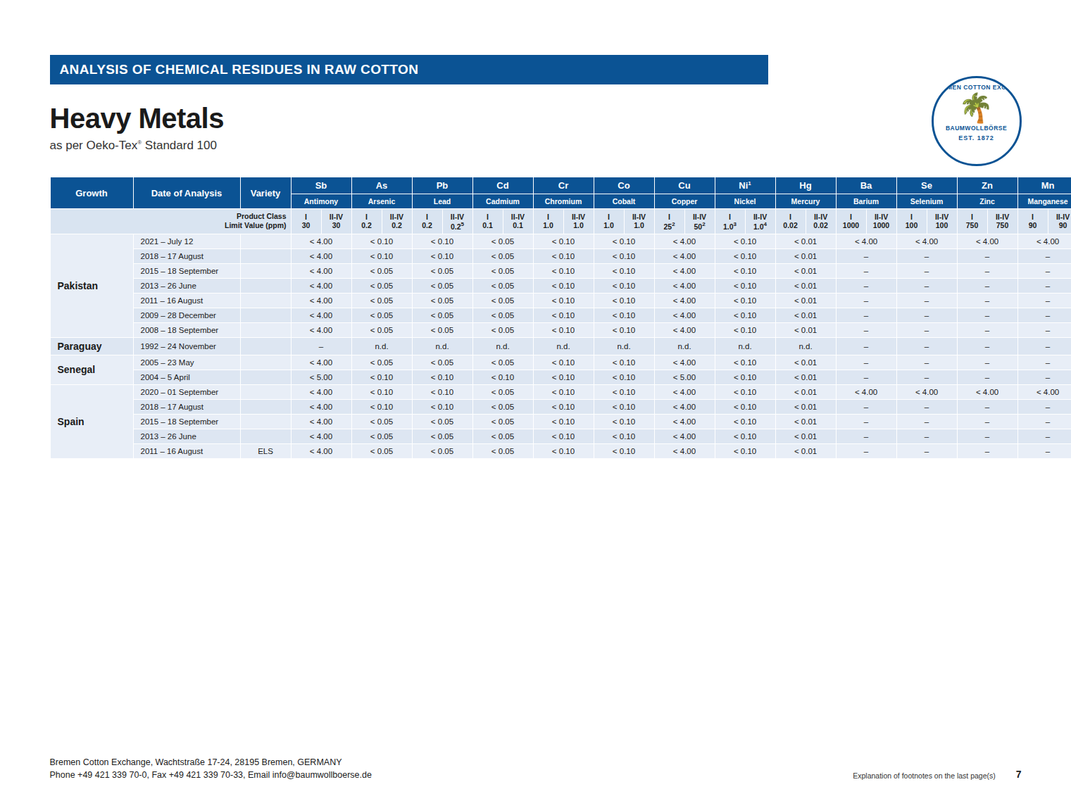BREMEN COTTON EXCHANGE
🌴
BAUMWOLLBÖRSE
EST. 1872
ANALYSIS OF CHEMICAL RESIDUES IN RAW COTTON
Heavy Metals
as per Oeko-Tex® Standard 100
| Growth | Date of Analysis | Variety | Sb | As | Pb | Cd | Cr | Co | Cu | Ni 1 | Hg | Ba | Se | Zn | Mn |
| --- | --- | --- | --- | --- | --- | --- | --- | --- | --- | --- | --- | --- | --- | --- | --- |
| Antimony | Arsenic | Lead | Cadmium | Chromium | Cobalt | Copper | Nickel | Mercury | Barium | Selenium | Zinc | Manganese |
| Product Class Limit Value (ppm) | I 30 | II-IV 30 | I 0.2 | II-IV 0.2 | I 0.2 | II-IV 0.2 5 | I 0.1 | II-IV 0.1 | I 1.0 | II-IV 1.0 | I 1.0 | II-IV 1.0 | I 25 2 | II-IV 50 2 | I 1.0 3 | II-IV 1.0 4 | I 0.02 | II-IV 0.02 | I 1000 | II-IV 1000 | I 100 | II-IV 100 | I 750 | II-IV 750 | I 90 | II-IV 90 |
| Pakistan | 2021 – July 12 | | < 4.00 | < 0.10 | < 0.10 | < 0.05 | < 0.10 | < 0.10 | < 4.00 | < 0.10 | < 0.01 | < 4.00 | < 4.00 | < 4.00 | < 4.00 |
| 2018 – 17 August | | < 4.00 | < 0.10 | < 0.10 | < 0.05 | < 0.10 | < 0.10 | < 4.00 | < 0.10 | < 0.01 | – | – | – | – |
| 2015 – 18 September | | < 4.00 | < 0.05 | < 0.05 | < 0.05 | < 0.10 | < 0.10 | < 4.00 | < 0.10 | < 0.01 | – | – | – | – |
| 2013 – 26 June | | < 4.00 | < 0.05 | < 0.05 | < 0.05 | < 0.10 | < 0.10 | < 4.00 | < 0.10 | < 0.01 | – | – | – | – |
| 2011 – 16 August | | < 4.00 | < 0.05 | < 0.05 | < 0.05 | < 0.10 | < 0.10 | < 4.00 | < 0.10 | < 0.01 | – | – | – | – |
| 2009 – 28 December | | < 4.00 | < 0.05 | < 0.05 | < 0.05 | < 0.10 | < 0.10 | < 4.00 | < 0.10 | < 0.01 | – | – | – | – |
| 2008 – 18 September | | < 4.00 | < 0.05 | < 0.05 | < 0.05 | < 0.10 | < 0.10 | < 4.00 | < 0.10 | < 0.01 | – | – | – | – |
| Paraguay | 1992 – 24 November | | – | n.d. | n.d. | n.d. | n.d. | n.d. | n.d. | n.d. | n.d. | – | – | – | – |
| Senegal | 2005 – 23 May | | < 4.00 | < 0.05 | < 0.05 | < 0.05 | < 0.10 | < 0.10 | < 4.00 | < 0.10 | < 0.01 | – | – | – | – |
| 2004 – 5 April | | < 5.00 | < 0.10 | < 0.10 | < 0.10 | < 0.10 | < 0.10 | < 5.00 | < 0.10 | < 0.01 | – | – | – | – |
| Spain | 2020 – 01 September | | < 4.00 | < 0.10 | < 0.10 | < 0.05 | < 0.10 | < 0.10 | < 4.00 | < 0.10 | < 0.01 | < 4.00 | < 4.00 | < 4.00 | < 4.00 |
| 2018 – 17 August | | < 4.00 | < 0.10 | < 0.10 | < 0.05 | < 0.10 | < 0.10 | < 4.00 | < 0.10 | < 0.01 | – | – | – | – |
| 2015 – 18 September | | < 4.00 | < 0.05 | < 0.05 | < 0.05 | < 0.10 | < 0.10 | < 4.00 | < 0.10 | < 0.01 | – | – | – | – |
| 2013 – 26 June | | < 4.00 | < 0.05 | < 0.05 | < 0.05 | < 0.10 | < 0.10 | < 4.00 | < 0.10 | < 0.01 | – | – | – | – |
| 2011 – 16 August | ELS | < 4.00 | < 0.05 | < 0.05 | < 0.05 | < 0.10 | < 0.10 | < 4.00 | < 0.10 | < 0.01 | – | – | – | – |
Bremen Cotton Exchange, Wachtstraße 17-24, 28195 Bremen, GERMANY
Phone +49 421 339 70-0, Fax +49 421 339 70-33, Email info@baumwollboerse.de
Explanation of footnotes on the last page(s) 7